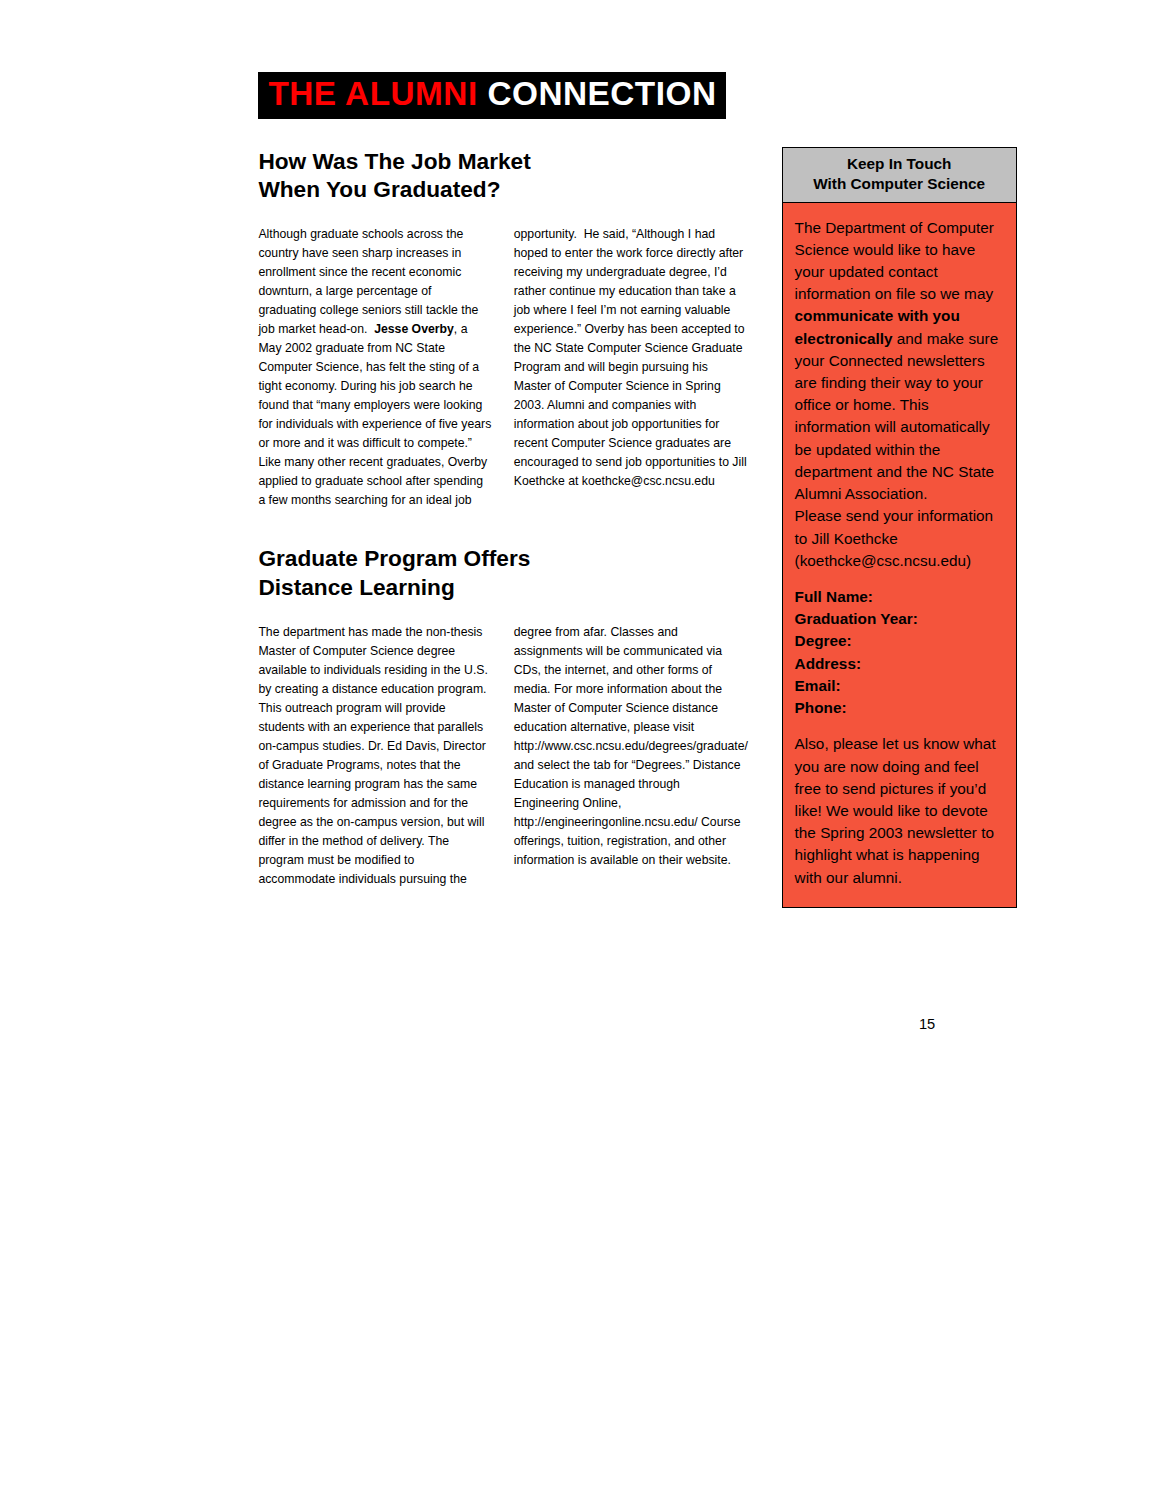THE ALUMNI CONNECTION
How Was The Job Market
When You Graduated?
Although graduate schools across the country have seen sharp increases in enrollment since the recent economic downturn, a large percentage of graduating college seniors still tackle the job market head-on. Jesse Overby, a May 2002 graduate from NC State Computer Science, has felt the sting of a tight economy. During his job search he found that “many employers were looking for individuals with experience of five years or more and it was difficult to compete.” Like many other recent graduates, Overby applied to graduate school after spending a few months searching for an ideal job opportunity. He said, “Although I had hoped to enter the work force directly after receiving my undergraduate degree, I’d rather continue my education than take a job where I feel I’m not earning valuable experience.” Overby has been accepted to the NC State Computer Science Graduate Program and will begin pursuing his Master of Computer Science in Spring 2003. Alumni and companies with information about job opportunities for recent Computer Science graduates are encouraged to send job opportunities to Jill Koethcke at koethcke@csc.ncsu.edu
Graduate Program Offers
Distance Learning
The department has made the non-thesis Master of Computer Science degree available to individuals residing in the U.S. by creating a distance education program. This outreach program will provide students with an experience that parallels on-campus studies. Dr. Ed Davis, Director of Graduate Programs, notes that the distance learning program has the same requirements for admission and for the degree as the on-campus version, but will differ in the method of delivery. The program must be modified to accommodate individuals pursuing the degree from afar. Classes and assignments will be communicated via CDs, the internet, and other forms of media. For more information about the Master of Computer Science distance education alternative, please visit http://www.csc.ncsu.edu/degrees/graduate/ and select the tab for “Degrees.” Distance Education is managed through Engineering Online, http://engineeringonline.ncsu.edu/ Course offerings, tuition, registration, and other information is available on their website.
Keep In Touch
With Computer Science
The Department of Computer Science would like to have your updated contact information on file so we may communicate with you electronically and make sure your Connected newsletters are finding their way to your office or home. This information will automatically be updated within the department and the NC State Alumni Association.
Please send your information to Jill Koethcke (koethcke@csc.ncsu.edu)
Full Name:
Graduation Year:
Degree:
Address:
Email:
Phone:
Also, please let us know what you are now doing and feel free to send pictures if you’d like! We would like to devote the Spring 2003 newsletter to highlight what is happening with our alumni.
15